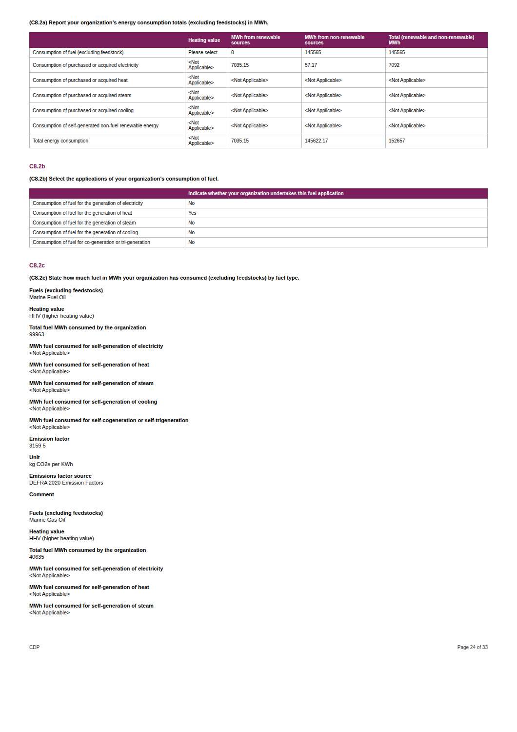(C8.2a) Report your organization’s energy consumption totals (excluding feedstocks) in MWh.
| | Heating value | MWh from renewable sources | MWh from non-renewable sources | Total (renewable and non-renewable) MWh |
| --- | --- | --- | --- | --- |
| Consumption of fuel (excluding feedstock) | Please select | 0 | 145565 | 145565 |
| Consumption of purchased or acquired electricity | <Not Applicable> | 7035.15 | 57.17 | 7092 |
| Consumption of purchased or acquired heat | <Not Applicable> | <Not Applicable> | <Not Applicable> | <Not Applicable> |
| Consumption of purchased or acquired steam | <Not Applicable> | <Not Applicable> | <Not Applicable> | <Not Applicable> |
| Consumption of purchased or acquired cooling | <Not Applicable> | <Not Applicable> | <Not Applicable> | <Not Applicable> |
| Consumption of self-generated non-fuel renewable energy | <Not Applicable> | <Not Applicable> | <Not Applicable> | <Not Applicable> |
| Total energy consumption | <Not Applicable> | 7035.15 | 145622.17 | 152657 |
C8.2b
(C8.2b) Select the applications of your organization’s consumption of fuel.
| | Indicate whether your organization undertakes this fuel application |
| --- | --- |
| Consumption of fuel for the generation of electricity | No |
| Consumption of fuel for the generation of heat | Yes |
| Consumption of fuel for the generation of steam | No |
| Consumption of fuel for the generation of cooling | No |
| Consumption of fuel for co-generation or tri-generation | No |
C8.2c
(C8.2c) State how much fuel in MWh your organization has consumed (excluding feedstocks) by fuel type.
Fuels (excluding feedstocks)
Marine Fuel Oil
Heating value
HHV (higher heating value)
Total fuel MWh consumed by the organization
99963
MWh fuel consumed for self-generation of electricity
<Not Applicable>
MWh fuel consumed for self-generation of heat
<Not Applicable>
MWh fuel consumed for self-generation of steam
<Not Applicable>
MWh fuel consumed for self-generation of cooling
<Not Applicable>
MWh fuel consumed for self-cogeneration or self-trigeneration
<Not Applicable>
Emission factor
3159 5
Unit
kg CO2e per KWh
Emissions factor source
DEFRA 2020 Emission Factors
Comment
Fuels (excluding feedstocks)
Marine Gas Oil
Heating value
HHV (higher heating value)
Total fuel MWh consumed by the organization
40635
MWh fuel consumed for self-generation of electricity
<Not Applicable>
MWh fuel consumed for self-generation of heat
<Not Applicable>
MWh fuel consumed for self-generation of steam
<Not Applicable>
CDP Page 24 of 33